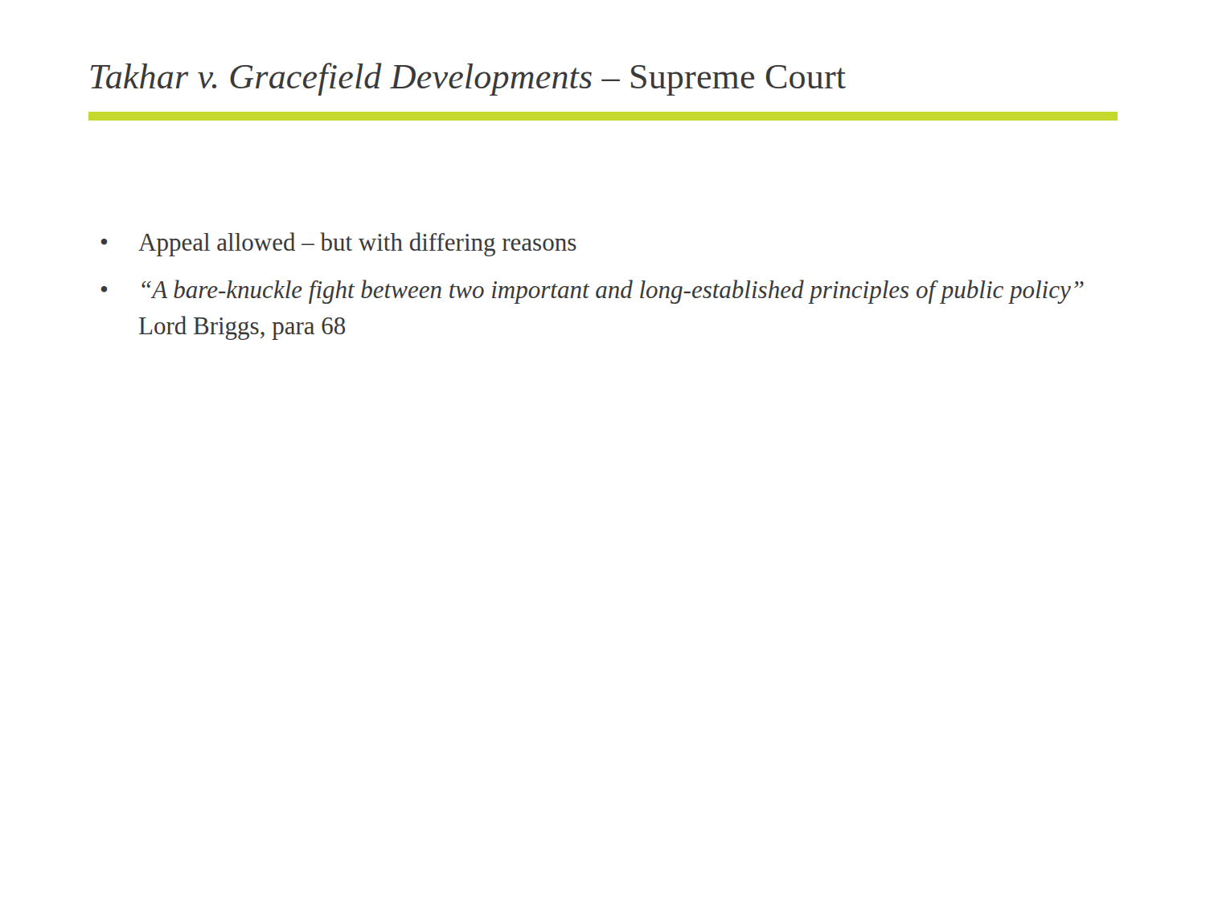Takhar v. Gracefield Developments – Supreme Court
Appeal allowed – but with differing reasons
“A bare-knuckle fight between two important and long-established principles of public policy” Lord Briggs, para 68